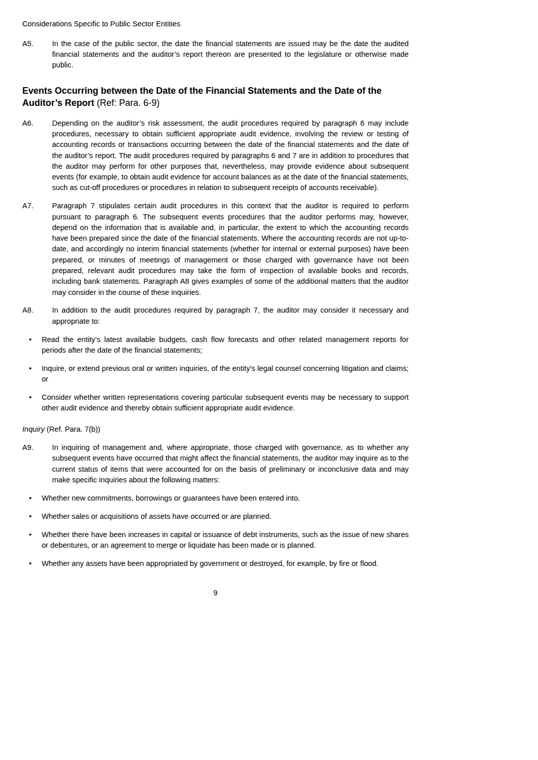Considerations Specific to Public Sector Entities
A5.
In the case of the public sector, the date the financial statements are issued may be the date the audited financial statements and the auditor’s report thereon are presented to the legislature or otherwise made public.
Events Occurring between the Date of the Financial Statements and the Date of the Auditor’s Report (Ref: Para. 6-9)
A6.
Depending on the auditor’s risk assessment, the audit procedures required by paragraph 6 may include procedures, necessary to obtain sufficient appropriate audit evidence, involving the review or testing of accounting records or transactions occurring between the date of the financial statements and the date of the auditor’s report. The audit procedures required by paragraphs 6 and 7 are in addition to procedures that the auditor may perform for other purposes that, nevertheless, may provide evidence about subsequent events (for example, to obtain audit evidence for account balances as at the date of the financial statements, such as cut-off procedures or procedures in relation to subsequent receipts of accounts receivable).
A7.
Paragraph 7 stipulates certain audit procedures in this context that the auditor is required to perform pursuant to paragraph 6. The subsequent events procedures that the auditor performs may, however, depend on the information that is available and, in particular, the extent to which the accounting records have been prepared since the date of the financial statements. Where the accounting records are not up-to-date, and accordingly no interim financial statements (whether for internal or external purposes) have been prepared, or minutes of meetings of management or those charged with governance have not been prepared, relevant audit procedures may take the form of inspection of available books and records, including bank statements. Paragraph A8 gives examples of some of the additional matters that the auditor may consider in the course of these inquiries.
A8.
In addition to the audit procedures required by paragraph 7, the auditor may consider it necessary and appropriate to:
Read the entity’s latest available budgets, cash flow forecasts and other related management reports for periods after the date of the financial statements;
Inquire, or extend previous oral or written inquiries, of the entity’s legal counsel concerning litigation and claims; or
Consider whether written representations covering particular subsequent events may be necessary to support other audit evidence and thereby obtain sufficient appropriate audit evidence.
Inquiry (Ref. Para. 7(b))
A9.
In inquiring of management and, where appropriate, those charged with governance, as to whether any subsequent events have occurred that might affect the financial statements, the auditor may inquire as to the current status of items that were accounted for on the basis of preliminary or inconclusive data and may make specific inquiries about the following matters:
Whether new commitments, borrowings or guarantees have been entered into.
Whether sales or acquisitions of assets have occurred or are planned.
Whether there have been increases in capital or issuance of debt instruments, such as the issue of new shares or debentures, or an agreement to merge or liquidate has been made or is planned.
Whether any assets have been appropriated by government or destroyed, for example, by fire or flood.
9